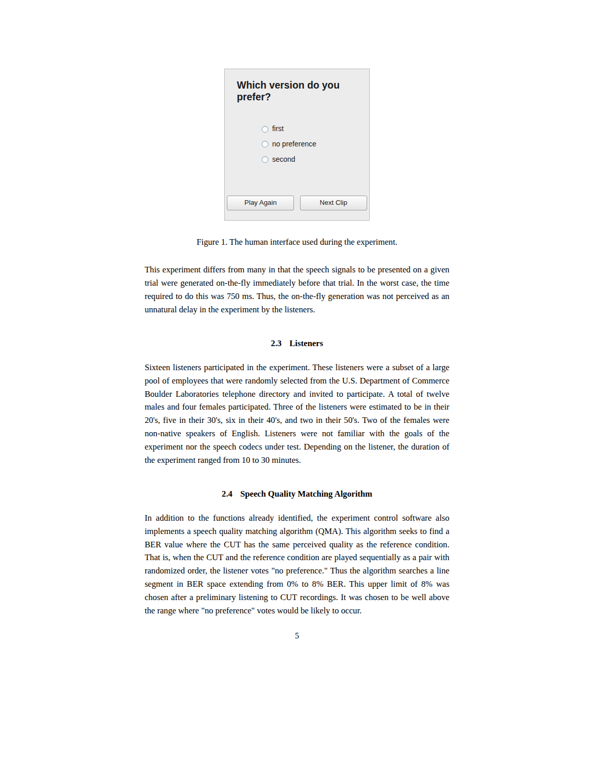Which version do you
prefer?
first
no preference
second
Play Again Next Clip
Figure 1. The human interface used during the experiment.
This experiment differs from many in that the speech signals to be presented on a given trial were generated on-the-fly immediately before that trial. In the worst case, the time required to do this was 750 ms. Thus, the on-the-fly generation was not perceived as an unnatural delay in the experiment by the listeners.
2.3 Listeners
Sixteen listeners participated in the experiment. These listeners were a subset of a large pool of employees that were randomly selected from the U.S. Department of Commerce Boulder Laboratories telephone directory and invited to participate. A total of twelve males and four females participated. Three of the listeners were estimated to be in their 20's, five in their 30's, six in their 40's, and two in their 50's. Two of the females were non-native speakers of English. Listeners were not familiar with the goals of the experiment nor the speech codecs under test. Depending on the listener, the duration of the experiment ranged from 10 to 30 minutes.
2.4 Speech Quality Matching Algorithm
In addition to the functions already identified, the experiment control software also implements a speech quality matching algorithm (QMA). This algorithm seeks to find a BER value where the CUT has the same perceived quality as the reference condition. That is, when the CUT and the reference condition are played sequentially as a pair with randomized order, the listener votes "no preference." Thus the algorithm searches a line segment in BER space extending from 0% to 8% BER. This upper limit of 8% was chosen after a preliminary listening to CUT recordings. It was chosen to be well above the range where "no preference" votes would be likely to occur.
5